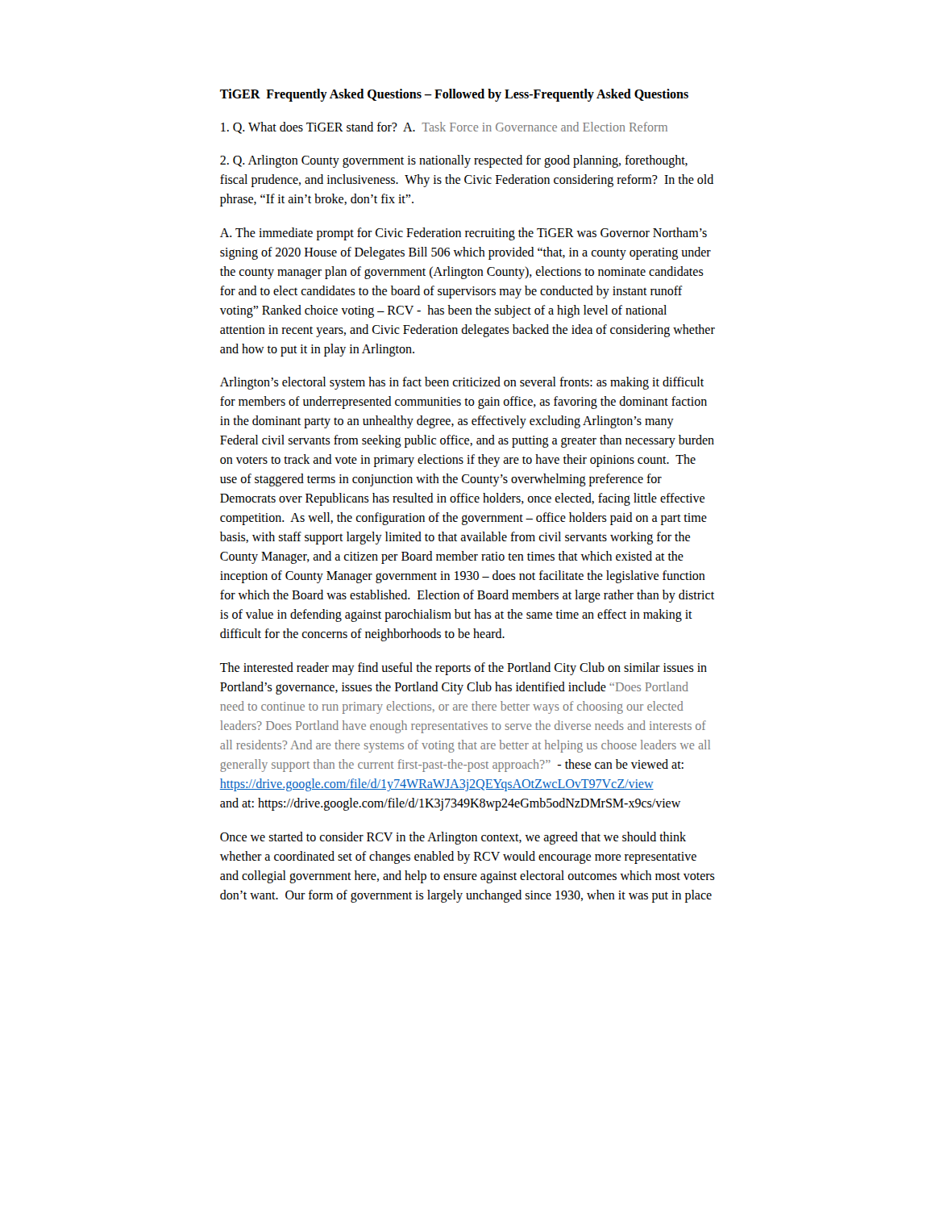TiGER Frequently Asked Questions – Followed by Less-Frequently Asked Questions
1. Q. What does TiGER stand for? A. Task Force in Governance and Election Reform
2. Q. Arlington County government is nationally respected for good planning, forethought, fiscal prudence, and inclusiveness. Why is the Civic Federation considering reform? In the old phrase, “If it ain’t broke, don’t fix it”.
A. The immediate prompt for Civic Federation recruiting the TiGER was Governor Northam’s signing of 2020 House of Delegates Bill 506 which provided “that, in a county operating under the county manager plan of government (Arlington County), elections to nominate candidates for and to elect candidates to the board of supervisors may be conducted by instant runoff voting” Ranked choice voting – RCV - has been the subject of a high level of national attention in recent years, and Civic Federation delegates backed the idea of considering whether and how to put it in play in Arlington.
Arlington’s electoral system has in fact been criticized on several fronts: as making it difficult for members of underrepresented communities to gain office, as favoring the dominant faction in the dominant party to an unhealthy degree, as effectively excluding Arlington’s many Federal civil servants from seeking public office, and as putting a greater than necessary burden on voters to track and vote in primary elections if they are to have their opinions count. The use of staggered terms in conjunction with the County’s overwhelming preference for Democrats over Republicans has resulted in office holders, once elected, facing little effective competition. As well, the configuration of the government – office holders paid on a part time basis, with staff support largely limited to that available from civil servants working for the County Manager, and a citizen per Board member ratio ten times that which existed at the inception of County Manager government in 1930 – does not facilitate the legislative function for which the Board was established. Election of Board members at large rather than by district is of value in defending against parochialism but has at the same time an effect in making it difficult for the concerns of neighborhoods to be heard.
The interested reader may find useful the reports of the Portland City Club on similar issues in Portland’s governance, issues the Portland City Club has identified include “Does Portland need to continue to run primary elections, or are there better ways of choosing our elected leaders? Does Portland have enough representatives to serve the diverse needs and interests of all residents? And are there systems of voting that are better at helping us choose leaders we all generally support than the current first-past-the-post approach?” - these can be viewed at:
https://drive.google.com/file/d/1y74WRaWJA3j2QEYqsAOtZwcLOvT97VcZ/view
and at: https://drive.google.com/file/d/1K3j7349K8wp24eGmb5odNzDMrSM-x9cs/view
Once we started to consider RCV in the Arlington context, we agreed that we should think whether a coordinated set of changes enabled by RCV would encourage more representative and collegial government here, and help to ensure against electoral outcomes which most voters don’t want. Our form of government is largely unchanged since 1930, when it was put in place